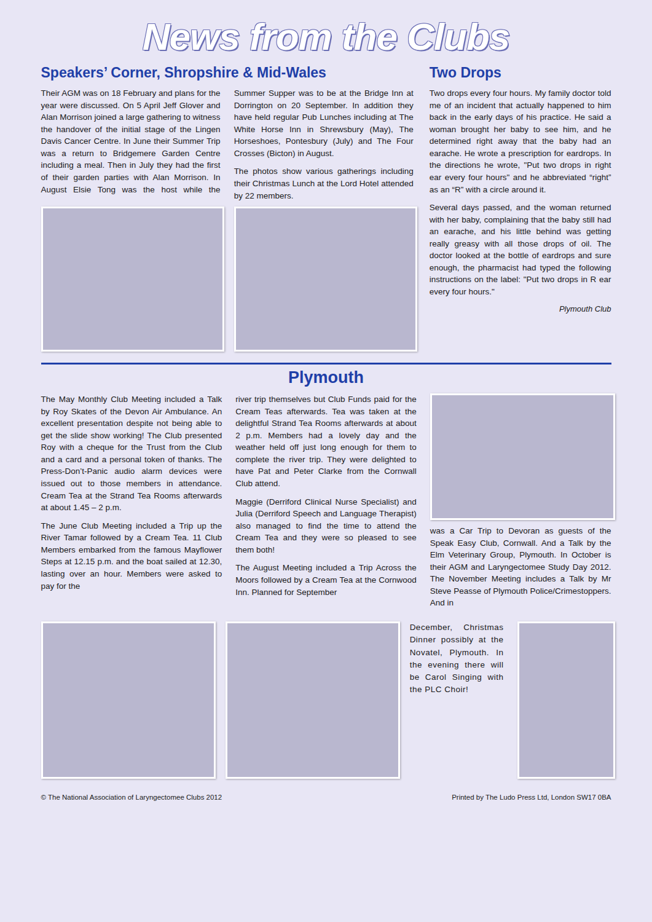News from the Clubs
Speakers’ Corner, Shropshire & Mid-Wales
Their AGM was on 18 February and plans for the year were discussed. On 5 April Jeff Glover and Alan Morrison joined a large gathering to witness the handover of the initial stage of the Lingen Davis Cancer Centre. In June their Summer Trip was a return to Bridgemere Garden Centre including a meal. Then in July they had the first of their garden parties with Alan Morrison. In August Elsie Tong was the host while the Summer Supper was to be at the Bridge Inn at Dorrington on 20 September. In addition they have held regular Pub Lunches including at The White Horse Inn in Shrewsbury (May), The Horseshoes, Pontesbury (July) and The Four Crosses (Bicton) in August.
The photos show various gatherings including their Christmas Lunch at the Lord Hotel attended by 22 members.
Two Drops
Two drops every four hours. My family doctor told me of an incident that actually happened to him back in the early days of his practice. He said a woman brought her baby to see him, and he determined right away that the baby had an earache. He wrote a prescription for eardrops. In the directions he wrote, "Put two drops in right ear every four hours" and he abbreviated “right” as an “R” with a circle around it.
Several days passed, and the woman returned with her baby, complaining that the baby still had an earache, and his little behind was getting really greasy with all those drops of oil. The doctor looked at the bottle of eardrops and sure enough, the pharmacist had typed the following instructions on the label: "Put two drops in R ear every four hours."
Plymouth Club
Plymouth
The May Monthly Club Meeting included a Talk by Roy Skates of the Devon Air Ambulance. An excellent presentation despite not being able to get the slide show working! The Club presented Roy with a cheque for the Trust from the Club and a card and a personal token of thanks. The Press-Don’t-Panic audio alarm devices were issued out to those members in attendance. Cream Tea at the Strand Tea Rooms afterwards at about 1.45 – 2 p.m.
The June Club Meeting included a Trip up the River Tamar followed by a Cream Tea. 11 Club Members embarked from the famous Mayflower Steps at 12.15 p.m. and the boat sailed at 12.30, lasting over an hour. Members were asked to pay for the
river trip themselves but Club Funds paid for the Cream Teas afterwards. Tea was taken at the delightful Strand Tea Rooms afterwards at about 2 p.m. Members had a lovely day and the weather held off just long enough for them to complete the river trip. They were delighted to have Pat and Peter Clarke from the Cornwall Club attend.
Maggie (Derriford Clinical Nurse Specialist) and Julia (Derriford Speech and Language Therapist) also managed to find the time to attend the Cream Tea and they were so pleased to see them both!
The August Meeting included a Trip Across the Moors followed by a Cream Tea at the Cornwood Inn. Planned for September
was a Car Trip to Devoran as guests of the Speak Easy Club, Cornwall. And a Talk by the Elm Veterinary Group, Plymouth. In October is their AGM and Laryngectomee Study Day 2012. The November Meeting includes a Talk by Mr Steve Peasse of Plymouth Police/Crimestoppers. And in
December, Christmas Dinner possibly at the Novatel, Plymouth. In the evening there will be Carol Singing with the PLC Choir!
© The National Association of Laryngectomee Clubs 2012
Printed by The Ludo Press Ltd, London SW17 0BA